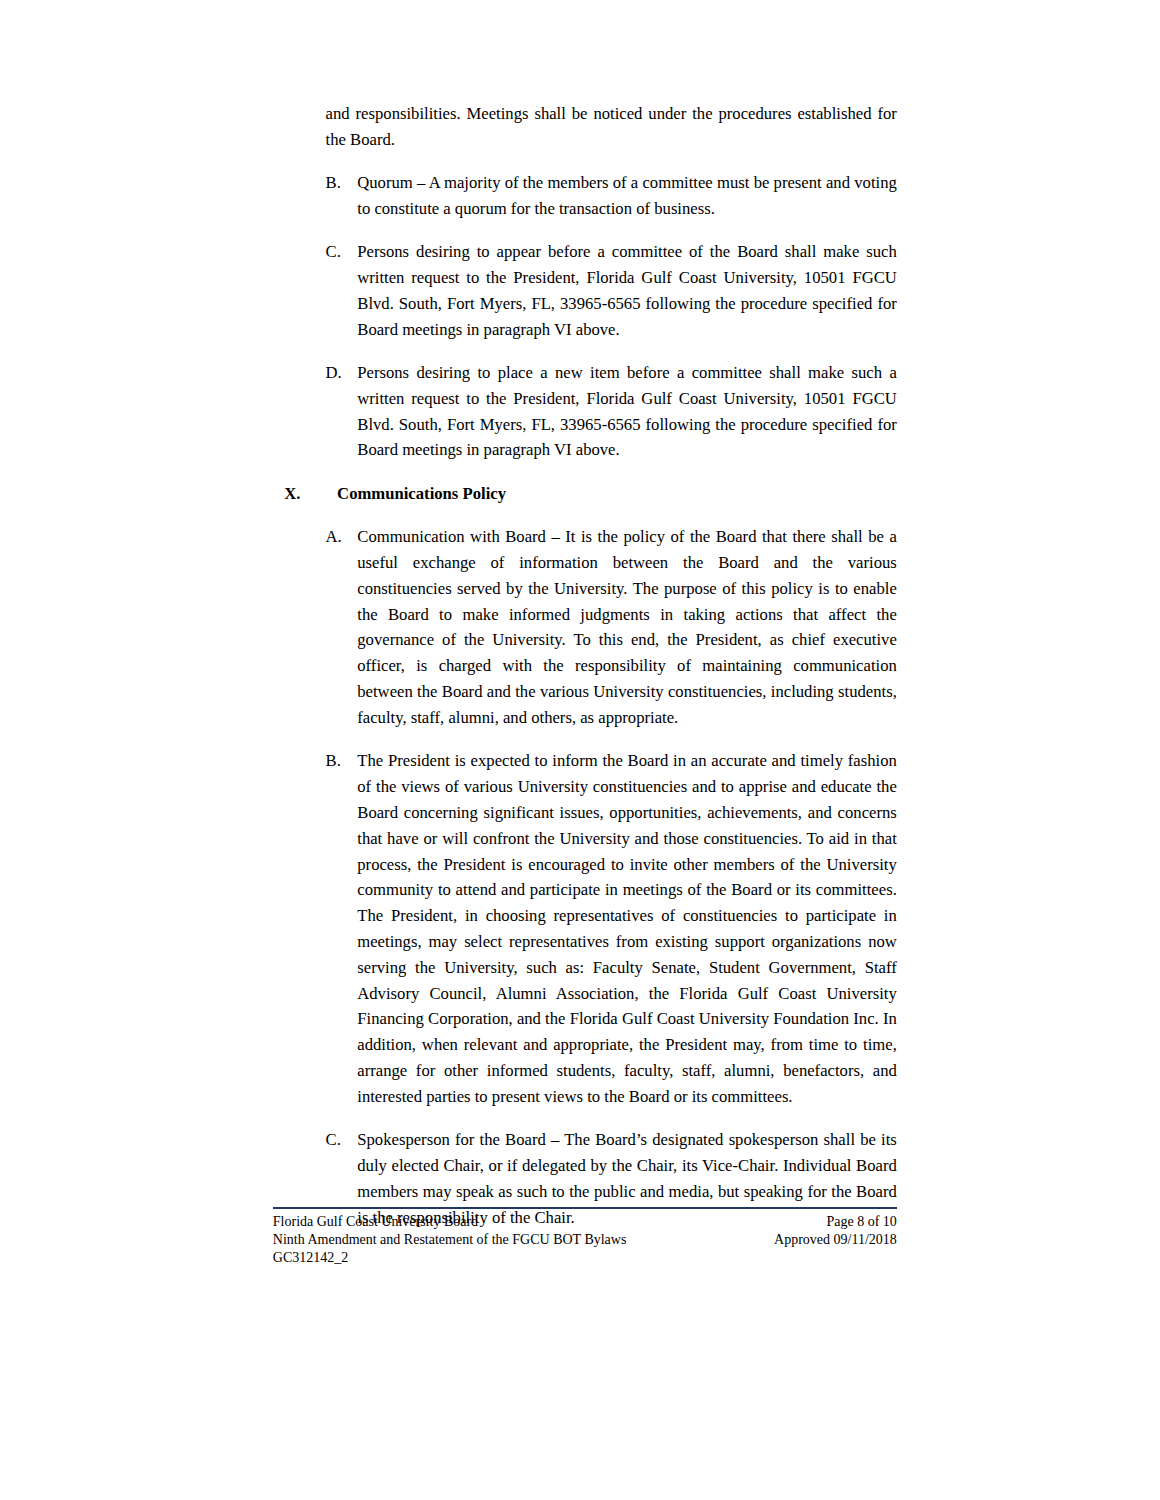and responsibilities. Meetings shall be noticed under the procedures established for the Board.
B.
Quorum – A majority of the members of a committee must be present and voting to constitute a quorum for the transaction of business.
C.
Persons desiring to appear before a committee of the Board shall make such written request to the President, Florida Gulf Coast University, 10501 FGCU Blvd. South, Fort Myers, FL, 33965-6565 following the procedure specified for Board meetings in paragraph VI above.
D.
Persons desiring to place a new item before a committee shall make such a written request to the President, Florida Gulf Coast University, 10501 FGCU Blvd. South, Fort Myers, FL, 33965-6565 following the procedure specified for Board meetings in paragraph VI above.
X.
Communications Policy
A.
Communication with Board – It is the policy of the Board that there shall be a useful exchange of information between the Board and the various constituencies served by the University. The purpose of this policy is to enable the Board to make informed judgments in taking actions that affect the governance of the University. To this end, the President, as chief executive officer, is charged with the responsibility of maintaining communication between the Board and the various University constituencies, including students, faculty, staff, alumni, and others, as appropriate.
B.
The President is expected to inform the Board in an accurate and timely fashion of the views of various University constituencies and to apprise and educate the Board concerning significant issues, opportunities, achievements, and concerns that have or will confront the University and those constituencies. To aid in that process, the President is encouraged to invite other members of the University community to attend and participate in meetings of the Board or its committees. The President, in choosing representatives of constituencies to participate in meetings, may select representatives from existing support organizations now serving the University, such as: Faculty Senate, Student Government, Staff Advisory Council, Alumni Association, the Florida Gulf Coast University Financing Corporation, and the Florida Gulf Coast University Foundation Inc. In addition, when relevant and appropriate, the President may, from time to time, arrange for other informed students, faculty, staff, alumni, benefactors, and interested parties to present views to the Board or its committees.
C.
Spokesperson for the Board – The Board’s designated spokesperson shall be its duly elected Chair, or if delegated by the Chair, its Vice-Chair. Individual Board members may speak as such to the public and media, but speaking for the Board is the responsibility of the Chair.
Florida Gulf Coast University Board
Page 8 of 10
Ninth Amendment and Restatement of the FGCU BOT Bylaws
Approved 09/11/2018
GC312142_2